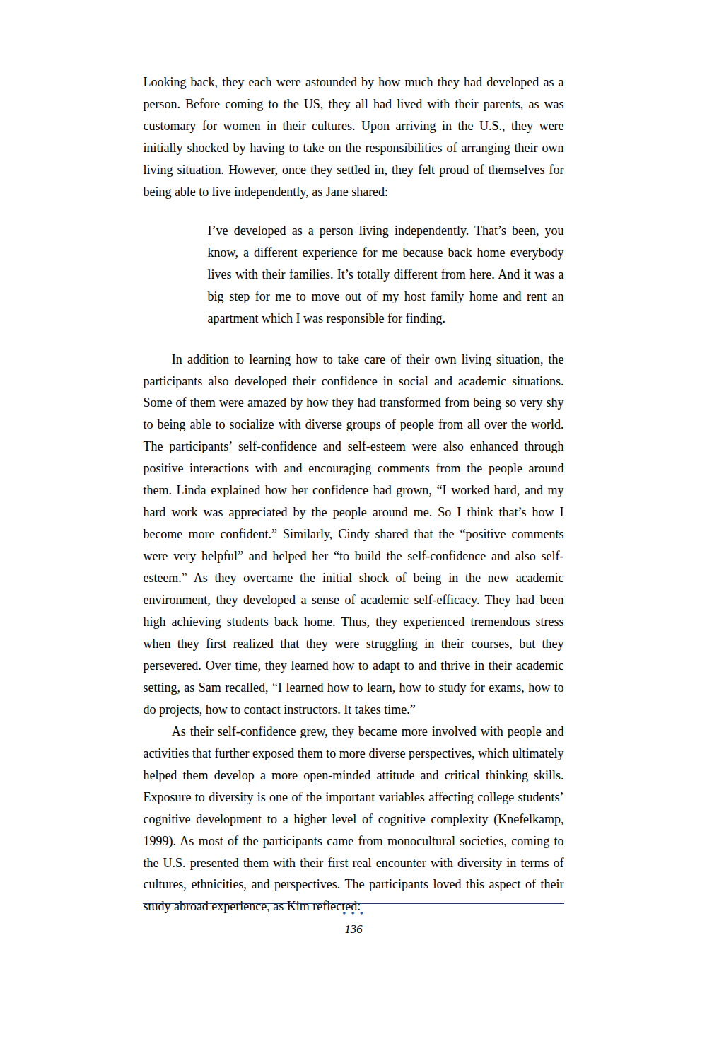Looking back, they each were astounded by how much they had developed as a person. Before coming to the US, they all had lived with their parents, as was customary for women in their cultures. Upon arriving in the U.S., they were initially shocked by having to take on the responsibilities of arranging their own living situation. However, once they settled in, they felt proud of themselves for being able to live independently, as Jane shared:
I’ve developed as a person living independently. That’s been, you know, a different experience for me because back home everybody lives with their families. It’s totally different from here. And it was a big step for me to move out of my host family home and rent an apartment which I was responsible for finding.
In addition to learning how to take care of their own living situation, the participants also developed their confidence in social and academic situations. Some of them were amazed by how they had transformed from being so very shy to being able to socialize with diverse groups of people from all over the world. The participants’ self-confidence and self-esteem were also enhanced through positive interactions with and encouraging comments from the people around them. Linda explained how her confidence had grown, “I worked hard, and my hard work was appreciated by the people around me. So I think that’s how I become more confident.” Similarly, Cindy shared that the “positive comments were very helpful” and helped her “to build the self-confidence and also self-esteem.” As they overcame the initial shock of being in the new academic environment, they developed a sense of academic self-efficacy. They had been high achieving students back home. Thus, they experienced tremendous stress when they first realized that they were struggling in their courses, but they persevered. Over time, they learned how to adapt to and thrive in their academic setting, as Sam recalled, “I learned how to learn, how to study for exams, how to do projects, how to contact instructors. It takes time.”
As their self-confidence grew, they became more involved with people and activities that further exposed them to more diverse perspectives, which ultimately helped them develop a more open-minded attitude and critical thinking skills. Exposure to diversity is one of the important variables affecting college students’ cognitive development to a higher level of cognitive complexity (Knefelkamp, 1999). As most of the participants came from monocultural societies, coming to the U.S. presented them with their first real encounter with diversity in terms of cultures, ethnicities, and perspectives. The participants loved this aspect of their study abroad experience, as Kim reflected:
• • •
136